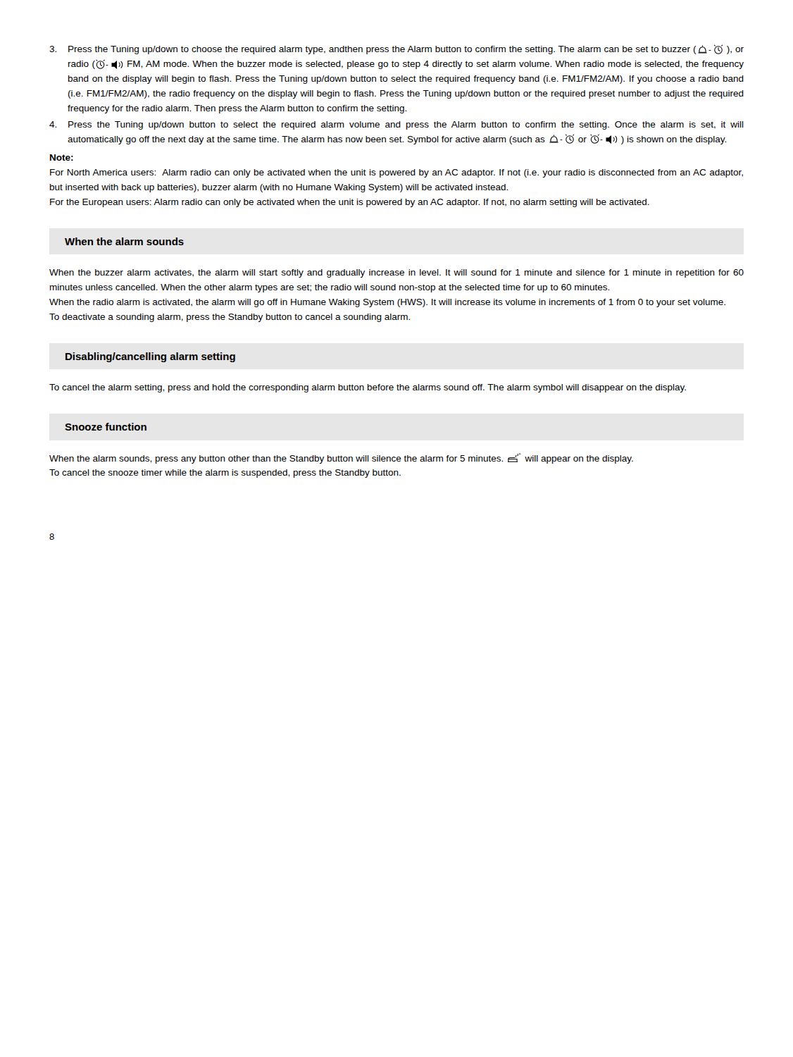3. Press the Tuning up/down to choose the required alarm type, andthen press the Alarm button to confirm the setting. The alarm can be set to buzzer (-), or radio (-FM, AM mode. When the buzzer mode is selected, please go to step 4 directly to set alarm volume. When radio mode is selected, the frequency band on the display will begin to flash. Press the Tuning up/down button to select the required frequency band (i.e. FM1/FM2/AM). If you choose a radio band (i.e. FM1/FM2/AM), the radio frequency on the display will begin to flash. Press the Tuning up/down button or the required preset number to adjust the required frequency for the radio alarm. Then press the Alarm button to confirm the setting.
4. Press the Tuning up/down button to select the required alarm volume and press the Alarm button to confirm the setting. Once the alarm is set, it will automatically go off the next day at the same time. The alarm has now been set. Symbol for active alarm (such as -or -) is shown on the display.
Note:
For North America users: Alarm radio can only be activated when the unit is powered by an AC adaptor. If not (i.e. your radio is disconnected from an AC adaptor, but inserted with back up batteries), buzzer alarm (with no Humane Waking System) will be activated instead.
For the European users: Alarm radio can only be activated when the unit is powered by an AC adaptor. If not, no alarm setting will be activated.
When the alarm sounds
When the buzzer alarm activates, the alarm will start softly and gradually increase in level. It will sound for 1 minute and silence for 1 minute in repetition for 60 minutes unless cancelled. When the other alarm types are set; the radio will sound non-stop at the selected time for up to 60 minutes.
When the radio alarm is activated, the alarm will go off in Humane Waking System (HWS). It will increase its volume in increments of 1 from 0 to your set volume.
To deactivate a sounding alarm, press the Standby button to cancel a sounding alarm.
Disabling/cancelling alarm setting
To cancel the alarm setting, press and hold the corresponding alarm button before the alarms sound off. The alarm symbol will disappear on the display.
Snooze function
When the alarm sounds, press any button other than the Standby button will silence the alarm for 5 minutes. zzz will appear on the display.
To cancel the snooze timer while the alarm is suspended, press the Standby button.
8